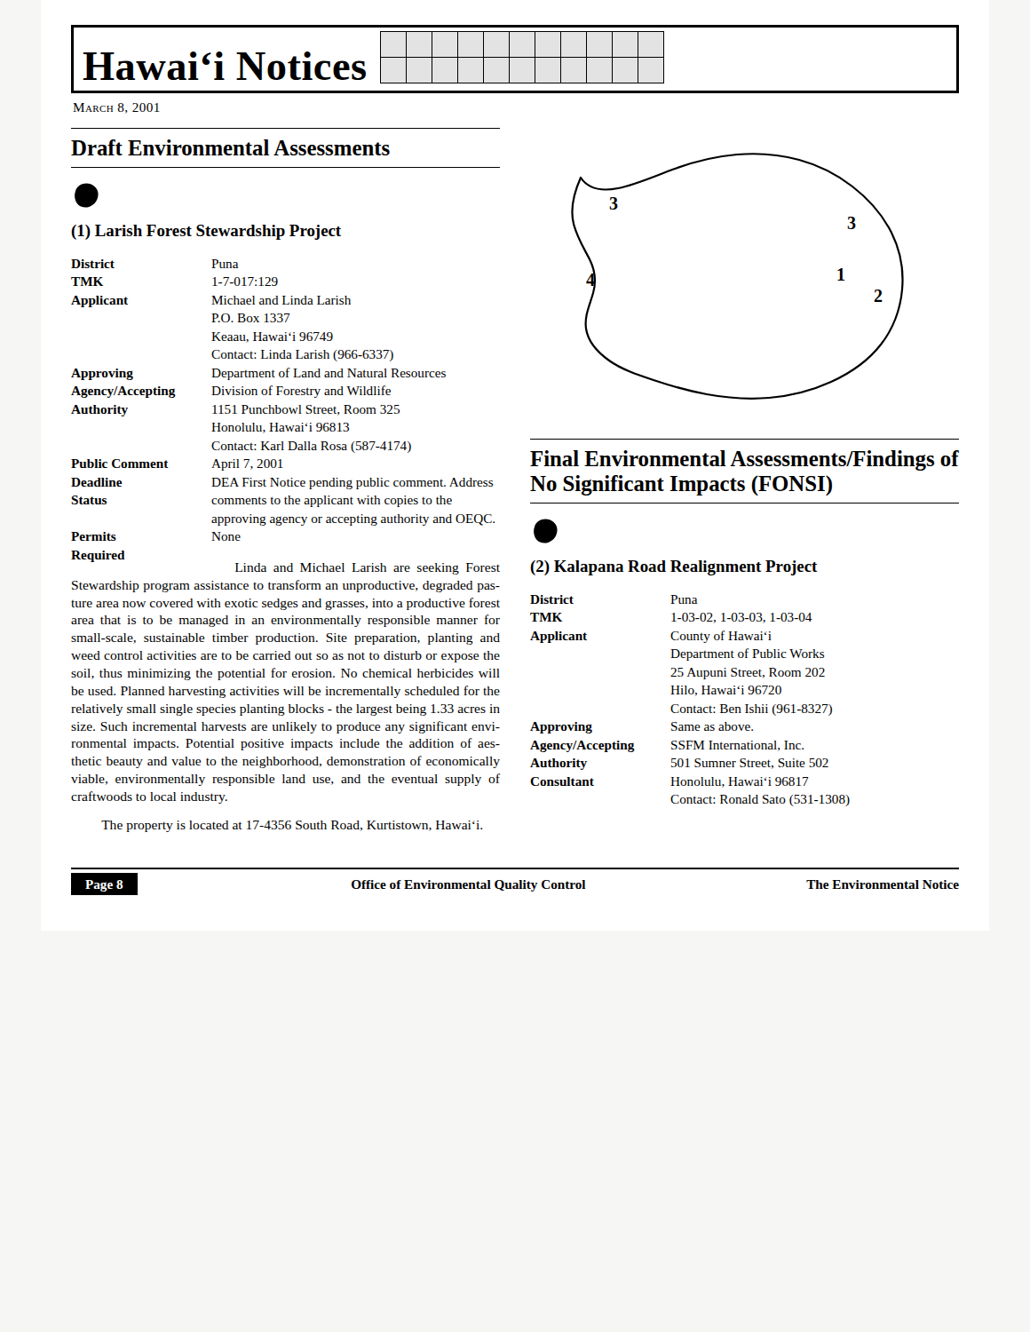Hawaiʻi Notices
March 8, 2001
Draft Environmental Assessments
(1) Larish Forest Stewardship Project
District
Puna
TMK
1-7-017:129
Applicant
Michael and Linda Larish
P.O. Box 1337
Keaau, Hawaiʻi 96749
Contact: Linda Larish (966-6337)
Approving Agency/Accepting
Authority
Department of Land and Natural Resources
Division of Forestry and Wildlife
1151 Punchbowl Street, Room 325
Honolulu, Hawaiʻi 96813
Contact: Karl Dalla Rosa (587-4174)
Public Comment
Deadline
April 7, 2001
Status
DEA First Notice pending public comment. Address comments to the applicant with copies to the approving agency or accepting authority and OEQC.
Permits
Required
None
Linda and Michael Larish are seeking Forest Stewardship program assistance to transform an unproductive, degraded pasture area now covered with exotic sedges and grasses, into a productive forest area that is to be managed in an environmentally responsible manner for small-scale, sustainable timber production. Site preparation, planting and weed control activities are to be carried out so as not to disturb or expose the soil, thus minimizing the potential for erosion. No chemical herbicides will be used. Planned harvesting activities will be incrementally scheduled for the relatively small single species planting blocks - the largest being 1.33 acres in size. Such incremental harvests are unlikely to produce any significant environmental impacts. Potential positive impacts include the addition of aesthetic beauty and value to the neighborhood, demonstration of economically viable, environmentally responsible land use, and the eventual supply of craftwoods to local industry.
The property is located at 17-4356 South Road, Kurtistown, Hawaiʻi.
3 3 1 2 4
Final Environmental Assessments/Findings of No Significant Impacts (FONSI)
(2) Kalapana Road Realignment Project
District
Puna
TMK
1-03-02, 1-03-03, 1-03-04
Applicant
County of Hawaiʻi
Department of Public Works
25 Aupuni Street, Room 202
Hilo, Hawaiʻi 96720
Contact: Ben Ishii (961-8327)
Approving Agency/Accepting
Authority
Same as above.
Consultant
SSFM International, Inc.
501 Sumner Street, Suite 502
Honolulu, Hawaiʻi 96817
Contact: Ronald Sato (531-1308)
Page 8
Office of Environmental Quality Control
The Environmental Notice